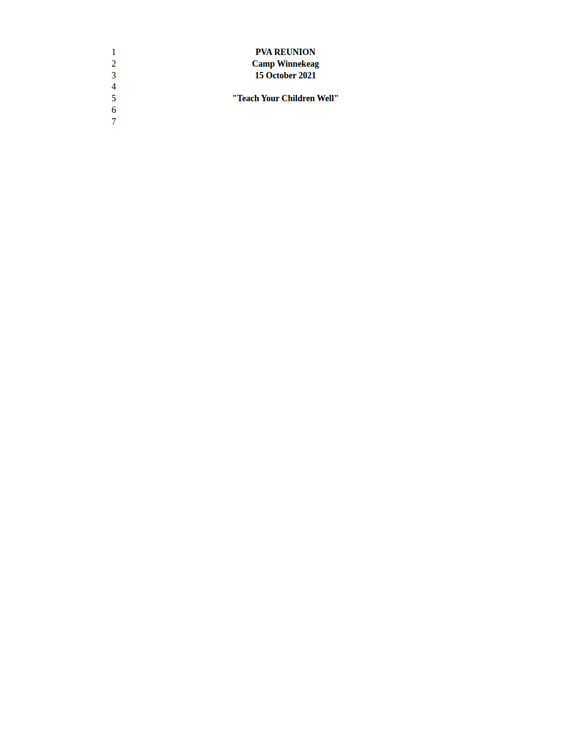| 1 | PVA REUNION |
| 2 | Camp Winnekeag |
| 3 | 15 October 2021 |
| 4 | |
| 5 | "Teach Your Children Well" |
| 6 | |
| 7 | |